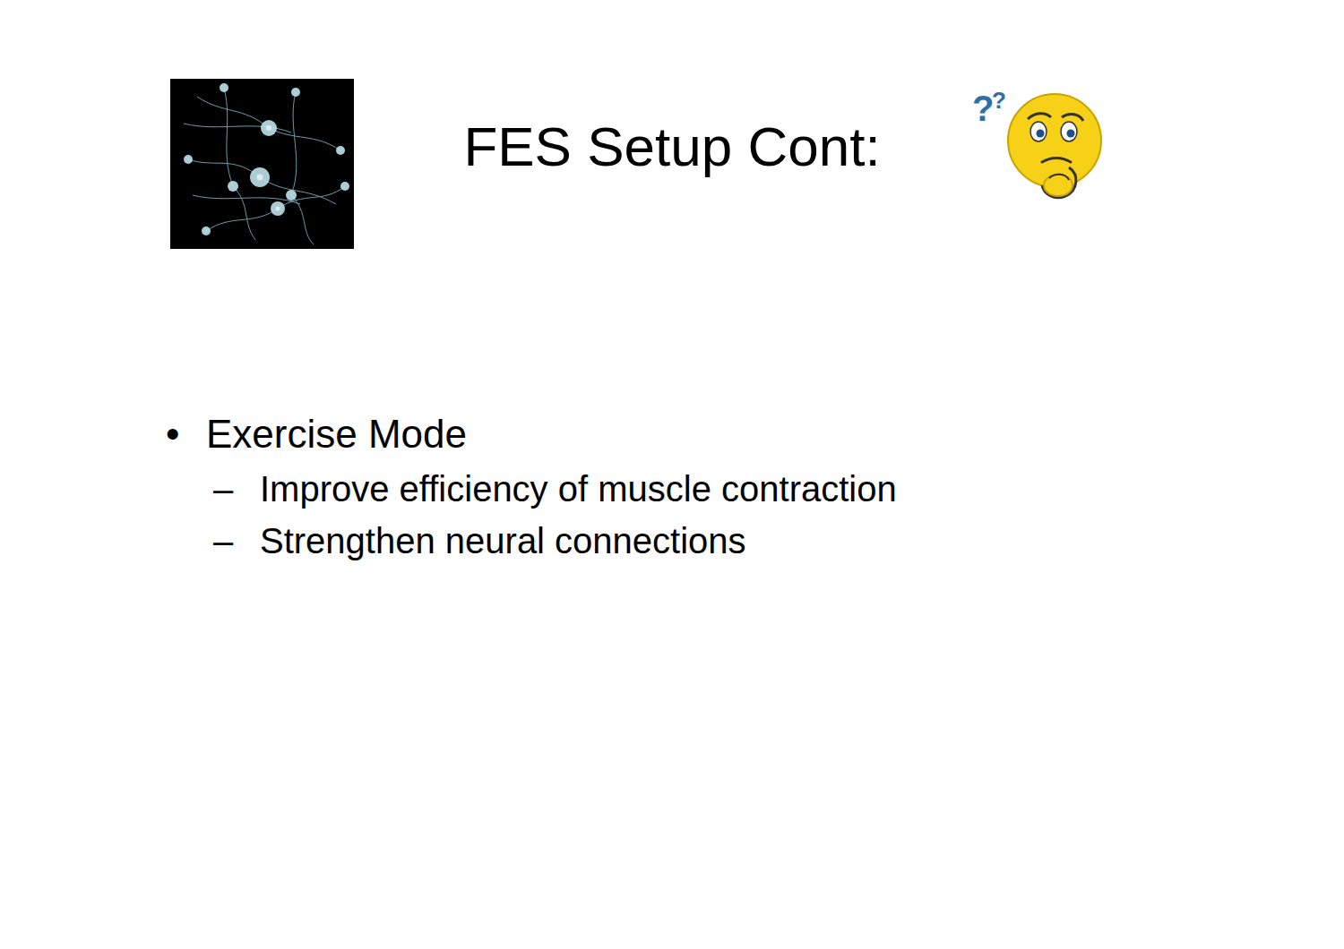FES Setup Cont:
? ?
Exercise Mode
Improve efficiency of muscle contraction
Strengthen neural connections